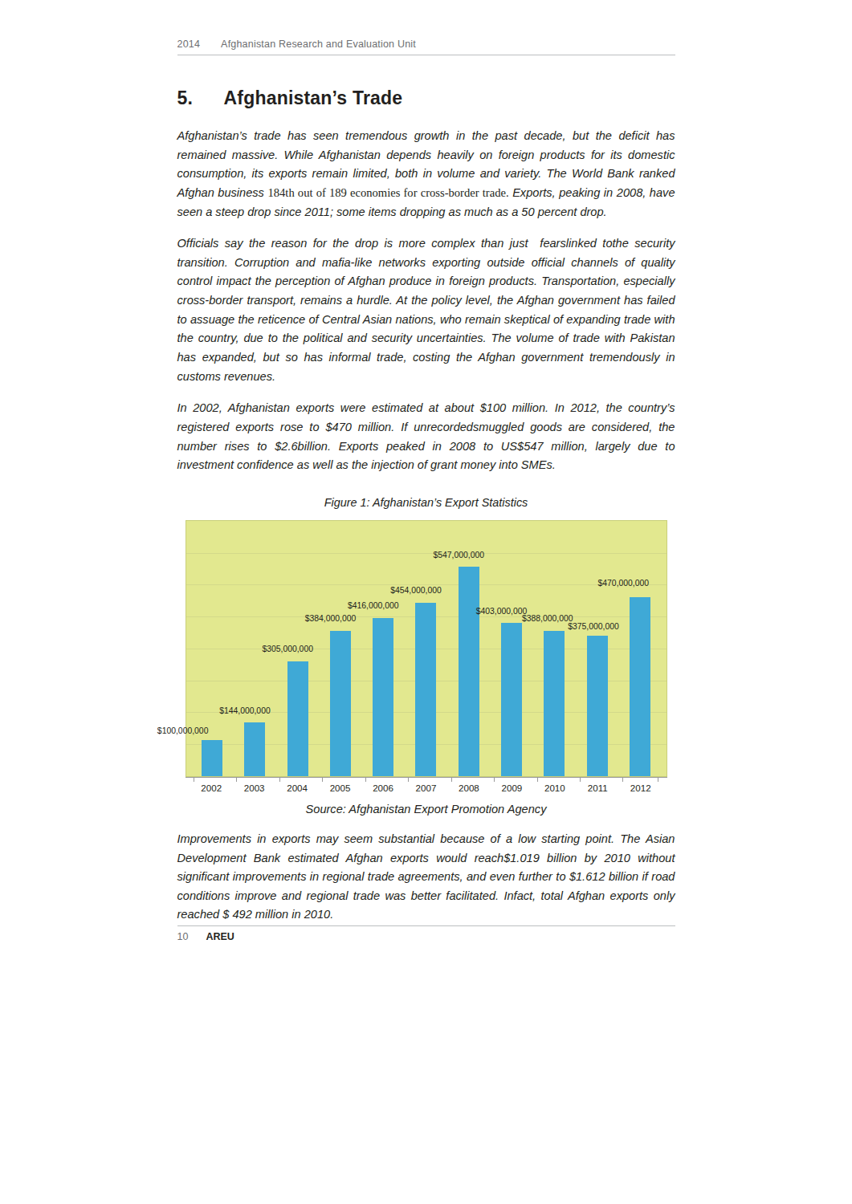2014 Afghanistan Research and Evaluation Unit
5. Afghanistan’s Trade
Afghanistan’s trade has seen tremendous growth in the past decade, but the deficit has remained massive. While Afghanistan depends heavily on foreign products for its domestic consumption, its exports remain limited, both in volume and variety. The World Bank ranked Afghan business 184th out of 189 economies for cross-border trade. Exports, peaking in 2008, have seen a steep drop since 2011; some items dropping as much as a 50 percent drop.
Officials say the reason for the drop is more complex than just fearslinked tothe security transition. Corruption and mafia-like networks exporting outside official channels of quality control impact the perception of Afghan produce in foreign products. Transportation, especially cross-border transport, remains a hurdle. At the policy level, the Afghan government has failed to assuage the reticence of Central Asian nations, who remain skeptical of expanding trade with the country, due to the political and security uncertainties. The volume of trade with Pakistan has expanded, but so has informal trade, costing the Afghan government tremendously in customs revenues.
In 2002, Afghanistan exports were estimated at about $100 million. In 2012, the country’s registered exports rose to $470 million. If unrecordedsmuggled goods are considered, the number rises to $2.6billion. Exports peaked in 2008 to US$547 million, largely due to investment confidence as well as the injection of grant money into SMEs.
Figure 1: Afghanistan’s Export Statistics
$100,000,000
$144,000,000
$305,000,000
$384,000,000
$416,000,000
$454,000,000
$547,000,000
$403,000,000
$388,000,000
$375,000,000
$470,000,000
2002 2003 2004 2005 2006 2007 2008 2009 2010 2011 2012
Source: Afghanistan Export Promotion Agency
Improvements in exports may seem substantial because of a low starting point. The Asian Development Bank estimated Afghan exports would reach$1.019 billion by 2010 without significant improvements in regional trade agreements, and even further to $1.612 billion if road conditions improve and regional trade was better facilitated. Infact, total Afghan exports only reached $ 492 million in 2010.
10 AREU